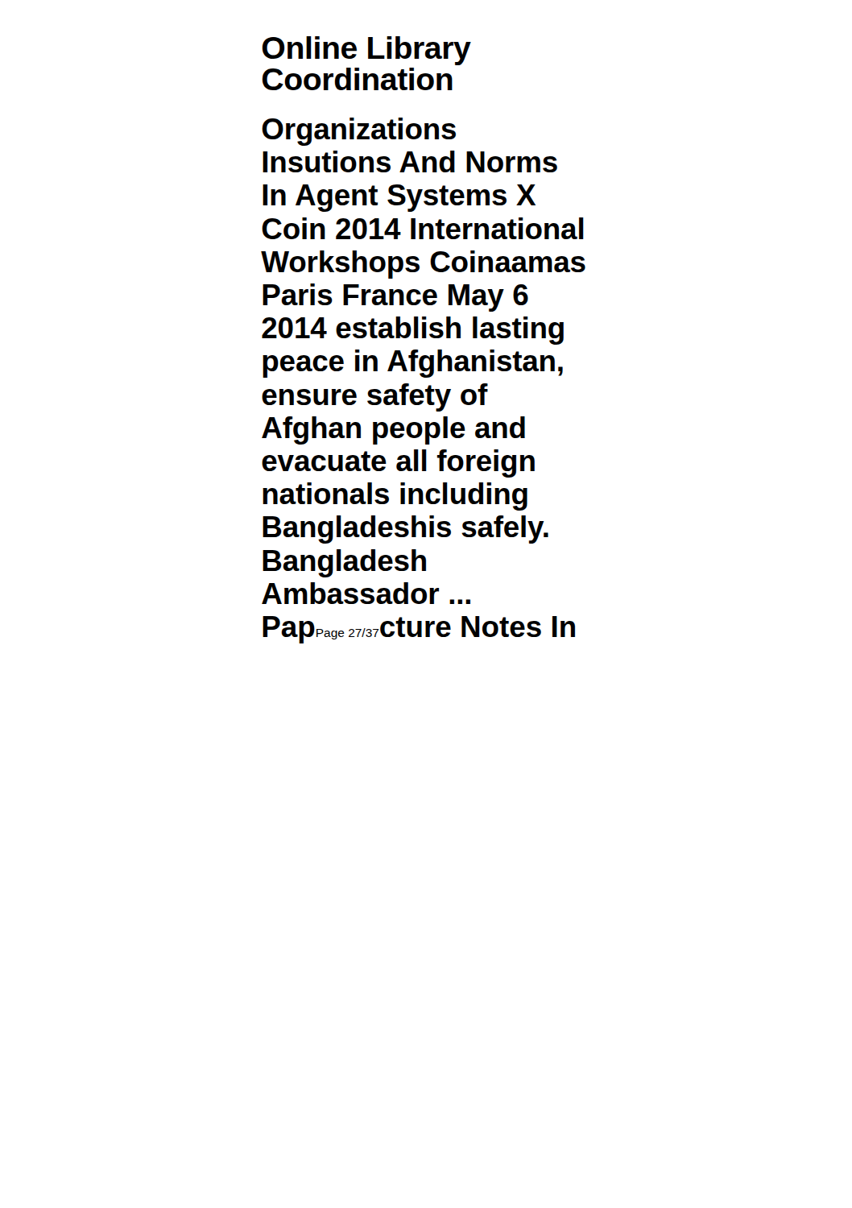Online Library Coordination
Organizations Insutions And Norms In Agent Systems X Coin 2014 International Workshops Coinaamas Paris France May 6 2014 establish lasting peace in Afghanistan, ensure safety of Afghan people and evacuate all foreign nationals including Bangladeshis safely. Bangladesh Ambassador ...
PapPage 27/37cture Notes In